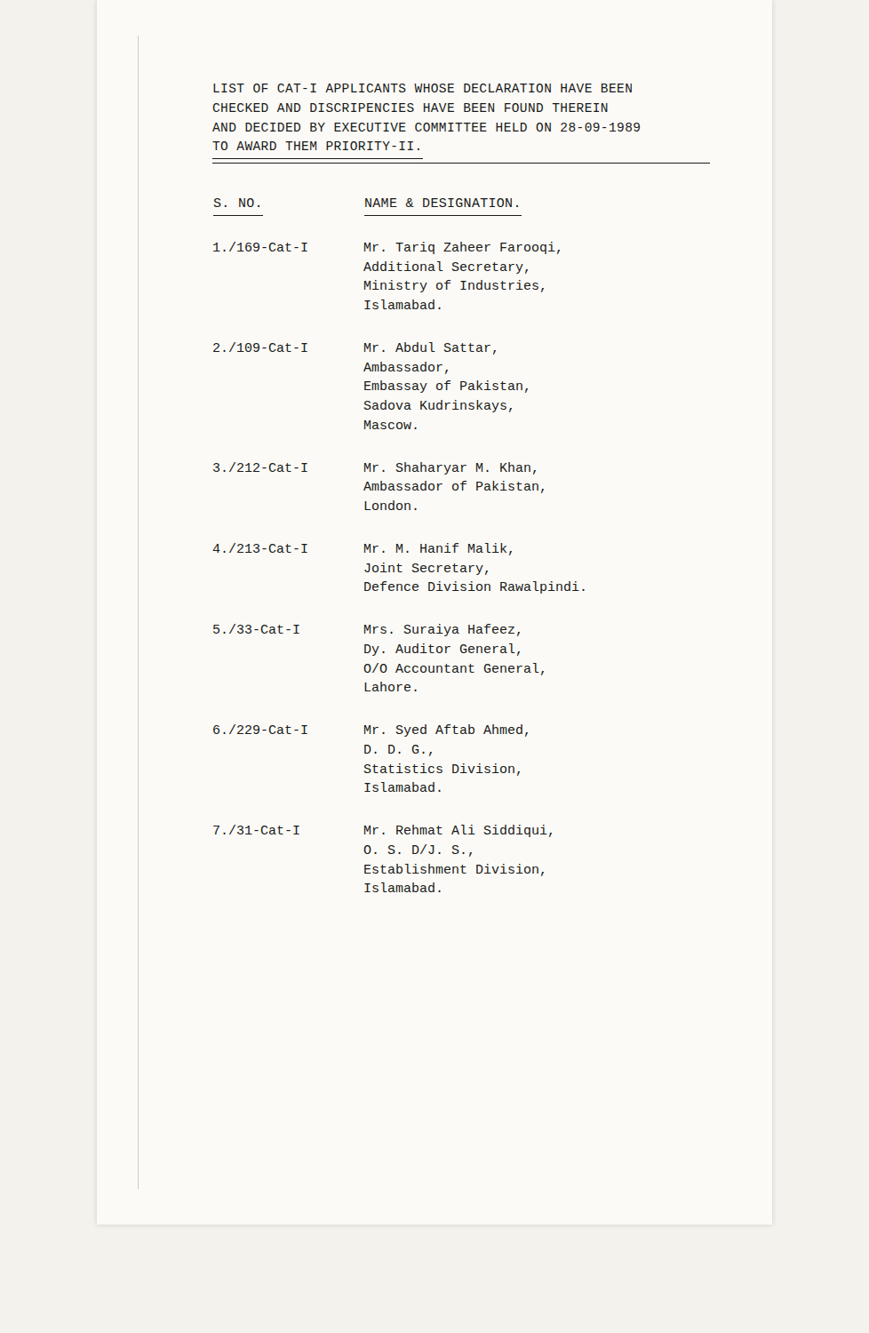List of Cat-I applicants whose declaration have been
checked and discripencies have been found therein
and decided by Executive Committee held on 28-09-1989
to award them Priority-II.
| S. NO. | Name & Designation. |
| --- | --- |
| 1./169-Cat-I | Mr. Tariq Zaheer Farooqi, Additional Secretary, Ministry of Industries, Islamabad. |
| 2./109-Cat-I | Mr. Abdul Sattar, Ambassador, Embassay of Pakistan, Sadova Kudrinskays, Mascow. |
| 3./212-Cat-I | Mr. Shaharyar M. Khan, Ambassador of Pakistan, London. |
| 4./213-Cat-I | Mr. M. Hanif Malik, Joint Secretary, Defence Division Rawalpindi. |
| 5./33-Cat-I | Mrs. Suraiya Hafeez, Dy. Auditor General, O/O Accountant General, Lahore. |
| 6./229-Cat-I | Mr. Syed Aftab Ahmed, D. D. G., Statistics Division, Islamabad. |
| 7./31-Cat-I | Mr. Rehmat Ali Siddiqui, O. S. D/J. S., Establishment Division, Islamabad. |